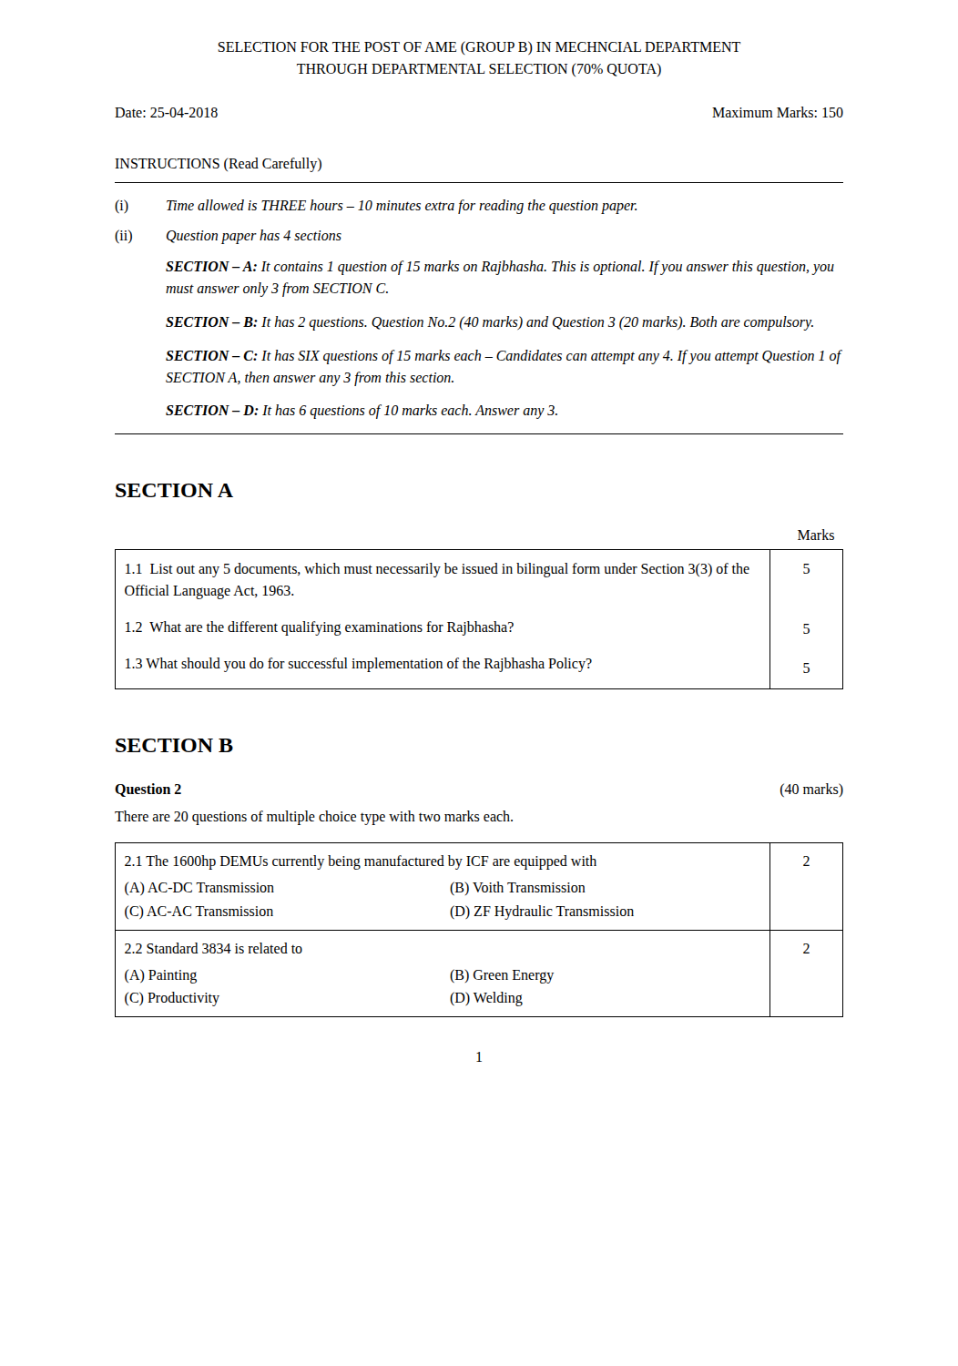Selection for the post of AME (Group B) in Mechncial Department
through Departmental Selection (70% Quota)
Date: 25-04-2018 Maximum Marks: 150
INSTRUCTIONS (Read Carefully)
(i) Time allowed is THREE hours – 10 minutes extra for reading the question paper.
(ii) Question paper has 4 sections
SECTION – A: It contains 1 question of 15 marks on Rajbhasha. This is optional. If you answer this question, you must answer only 3 from SECTION C.
SECTION – B: It has 2 questions. Question No.2 (40 marks) and Question 3 (20 marks). Both are compulsory.
SECTION – C: It has SIX questions of 15 marks each – Candidates can attempt any 4. If you attempt Question 1 of SECTION A, then answer any 3 from this section.
SECTION – D: It has 6 questions of 10 marks each. Answer any 3.
SECTION A
Marks
| 1.1 List out any 5 documents, which must necessarily be issued in bilingual form under Section 3(3) of the Official Language Act, 1963. 1.2 What are the different qualifying examinations for Rajbhasha? 1.3 What should you do for successful implementation of the Rajbhasha Policy? | 5 5 5 |
SECTION B
Question 2 (40 marks)
There are 20 questions of multiple choice type with two marks each.
| 2.1 The 1600hp DEMUs currently being manufactured by ICF are equipped with (A) AC-DC Transmission (B) Voith Transmission (C) AC-AC Transmission (D) ZF Hydraulic Transmission | 2 |
| 2.2 Standard 3834 is related to (A) Painting (B) Green Energy (C) Productivity (D) Welding | 2 |
1